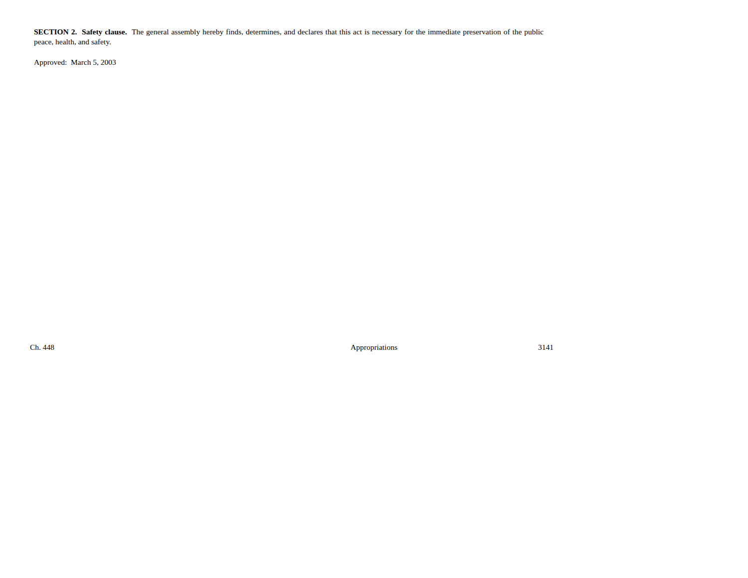SECTION 2. Safety clause. The general assembly hereby finds, determines, and declares that this act is necessary for the immediate preservation of the public peace, health, and safety.
Approved: March 5, 2003
Ch. 448 Appropriations 3141